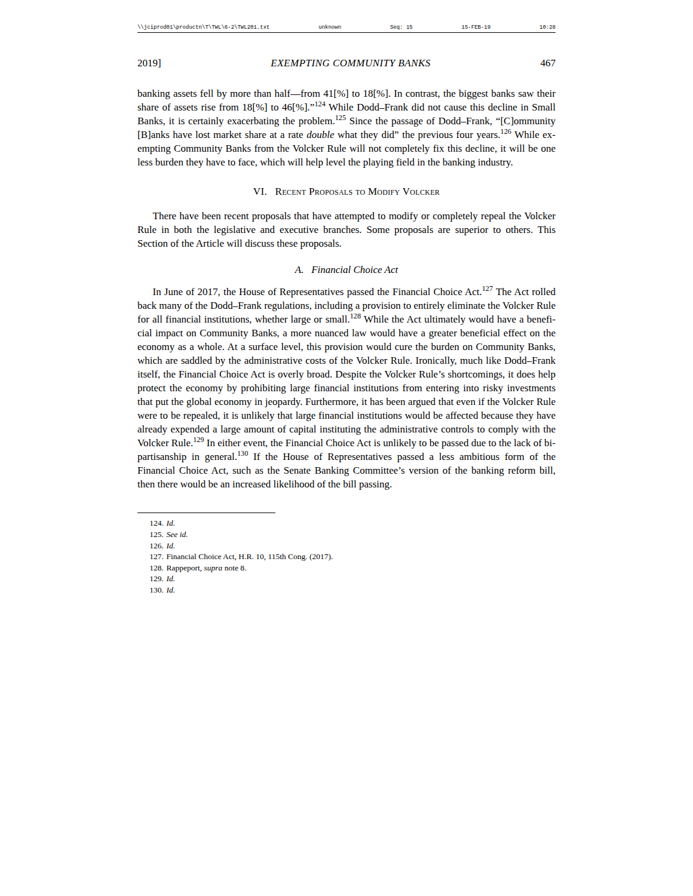\\jciprod01\productn\T\TWL\6-2\TWL201.txt unknown Seq: 15 15-FEB-19 10:28
2019] Exempting Community Banks 467
banking assets fell by more than half—from 41[%] to 18[%]. In contrast, the biggest banks saw their share of assets rise from 18[%] to 46[%].”124 While Dodd–Frank did not cause this decline in Small Banks, it is certainly exacerbating the problem.125 Since the passage of Dodd–Frank, “[C]ommunity [B]anks have lost market share at a rate double what they did” the previous four years.126 While exempting Community Banks from the Volcker Rule will not completely fix this decline, it will be one less burden they have to face, which will help level the playing field in the banking industry.
VI. Recent Proposals to Modify Volcker
There have been recent proposals that have attempted to modify or completely repeal the Volcker Rule in both the legislative and executive branches. Some proposals are superior to others. This Section of the Article will discuss these proposals.
A. Financial Choice Act
In June of 2017, the House of Representatives passed the Financial Choice Act.127 The Act rolled back many of the Dodd–Frank regulations, including a provision to entirely eliminate the Volcker Rule for all financial institutions, whether large or small.128 While the Act ultimately would have a beneficial impact on Community Banks, a more nuanced law would have a greater beneficial effect on the economy as a whole. At a surface level, this provision would cure the burden on Community Banks, which are saddled by the administrative costs of the Volcker Rule. Ironically, much like Dodd–Frank itself, the Financial Choice Act is overly broad. Despite the Volcker Rule’s shortcomings, it does help protect the economy by prohibiting large financial institutions from entering into risky investments that put the global economy in jeopardy. Furthermore, it has been argued that even if the Volcker Rule were to be repealed, it is unlikely that large financial institutions would be affected because they have already expended a large amount of capital instituting the administrative controls to comply with the Volcker Rule.129 In either event, the Financial Choice Act is unlikely to be passed due to the lack of bipartisanship in general.130 If the House of Representatives passed a less ambitious form of the Financial Choice Act, such as the Senate Banking Committee’s version of the banking reform bill, then there would be an increased likelihood of the bill passing.
124. Id.
125. See id.
126. Id.
127. Financial Choice Act, H.R. 10, 115th Cong. (2017).
128. Rappeport, supra note 8.
129. Id.
130. Id.